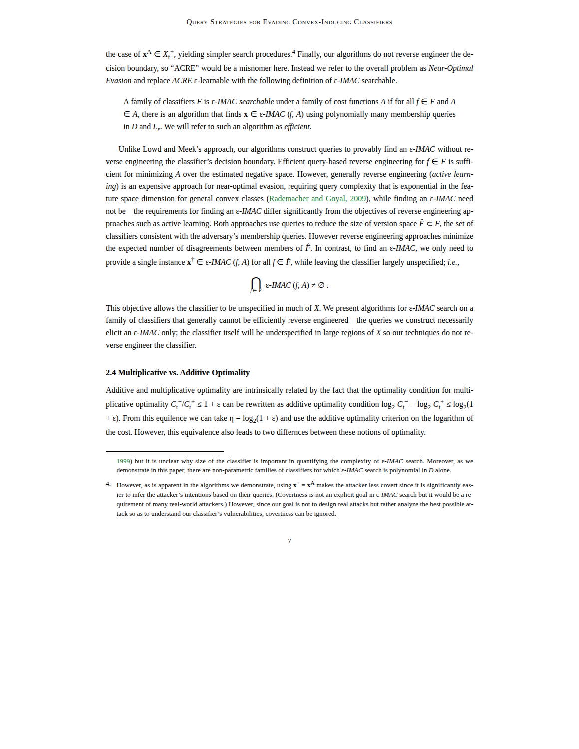Query Strategies for Evading Convex-Inducing Classifiers
the case of xA ∈ Xf+, yielding simpler search procedures.4 Finally, our algorithms do not reverse engineer the decision boundary, so “ACRE” would be a misnomer here. Instead we refer to the overall problem as Near-Optimal Evasion and replace ACRE ε-learnable with the following definition of ε-IMAC searchable.
A family of classifiers F is ε-IMAC searchable under a family of cost functions A if for all f ∈ F and A ∈ A, there is an algorithm that finds x ∈ ε-IMAC (f, A) using polynomially many membership queries in D and Lε. We will refer to such an algorithm as efficient.
Unlike Lowd and Meek’s approach, our algorithms construct queries to provably find an ε-IMAC without reverse engineering the classifier’s decision boundary. Efficient query-based reverse engineering for f ∈ F is sufficient for minimizing A over the estimated negative space. However, generally reverse engineering (active learning) is an expensive approach for near-optimal evasion, requiring query complexity that is exponential in the feature space dimension for general convex classes (Rademacher and Goyal, 2009), while finding an ε-IMAC need not be—the requirements for finding an ε-IMAC differ significantly from the objectives of reverse engineering approaches such as active learning. Both approaches use queries to reduce the size of version space F̂ ⊂ F, the set of classifiers consistent with the adversary’s membership queries. However reverse engineering approaches minimize the expected number of disagreements between members of F̂. In contrast, to find an ε-IMAC, we only need to provide a single instance x† ∈ ε-IMAC (f, A) for all f ∈ F̂, while leaving the classifier largely unspecified; i.e.,
⋂f ∈ F̂ ε-IMAC (f, A) ≠ ∅ .
This objective allows the classifier to be unspecified in much of X. We present algorithms for ε-IMAC search on a family of classifiers that generally cannot be efficiently reverse engineered—the queries we construct necessarily elicit an ε-IMAC only; the classifier itself will be underspecified in large regions of X so our techniques do not reverse engineer the classifier.
2.4 Multiplicative vs. Additive Optimality
Additive and multiplicative optimality are intrinsically related by the fact that the optimality condition for multiplicative optimality Ct−/Ct+ ≤ 1 + ε can be rewritten as additive optimality condition log2 Ct− − log2 Ct+ ≤ log2(1 + ε). From this equilence we can take η = log2(1 + ε) and use the additive optimality criterion on the logarithm of the cost. However, this equivalence also leads to two differnces between these notions of optimality.
1999) but it is unclear why size of the classifier is important in quantifying the complexity of ε-IMAC search. Moreover, as we demonstrate in this paper, there are non-parametric families of classifiers for which ε-IMAC search is polynomial in D alone.
4. However, as is apparent in the algorithms we demonstrate, using x+ = xA makes the attacker less covert since it is significantly easier to infer the attacker’s intentions based on their queries. (Covertness is not an explicit goal in ε-IMAC search but it would be a requirement of many real-world attackers.) However, since our goal is not to design real attacks but rather analyze the best possible attack so as to understand our classifier’s vulnerabilities, covertness can be ignored.
7